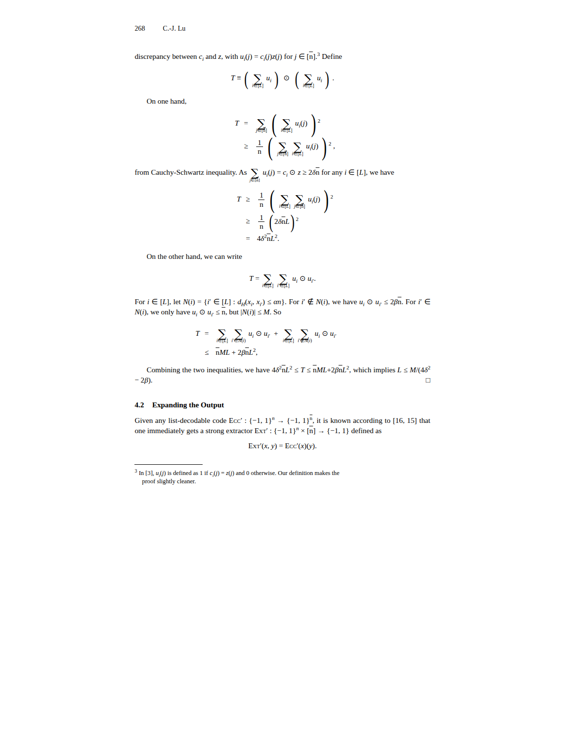268 C.-J. Lu
discrepancy between ci and z, with ui(j) = ci(j)z(j) for j ∈ [n].3 Define
T ≡ ( ∑i∈[L] ui ) ⊙ ( ∑i∈[L] ui ) .
On one hand,
T= ∑j∈[n] ( ∑i∈[L] ui(j) ) 2 ≥ 1 n ( ∑j∈[n] ∑i∈[L] ui(j) ) 2 ,
from Cauchy-Schwartz inequality. As ∑j∈[n] ui(j) = ci ⊙ z ≥ 2δn for any i ∈ [L], we have
T≥ 1 n ( ∑i∈[L] ∑j∈[n] ui(j) ) 2 ≥ 1 n (2δnL) 2 = 4δ2nL2.
On the other hand, we can write
T = ∑i∈[L] ∑i′∈[L] ui ⊙ ui′.
For i ∈ [L], let N(i) = {i′ ∈ [L] : dH(xi, xi′) ≤ αn}. For i′ ∉ N(i), we have ui ⊙ ui′ ≤ 2βn. For i′ ∈ N(i), we only have ui ⊙ ui′ ≤ n, but |N(i)| ≤ M. So
T= ∑i∈[L] ∑i′∈N(i) ui ⊙ ui′ + ∑i∈[L] ∑i′∉N(i) ui ⊙ ui′ ≤ nML + 2βnL2,
Combining the two inequalities, we have 4δ2nL2 ≤ T ≤ nML+2βnL2, which implies L ≤ M/(4δ2 − 2β). □
4.2 Expanding the Output
Given any list-decodable code Ecc′ : {−1, 1}n → {−1, 1}n, it is known according to [16, 15] that one immediately gets a strong extractor Ext′ : {−1, 1}n × [n] → {−1, 1} defined as
Ext′(x, y) = Ecc′(x)(y).
3 In [3], ui(j) is defined as 1 if ci(j) = z(j) and 0 otherwise. Our definition makes theproof slightly cleaner.